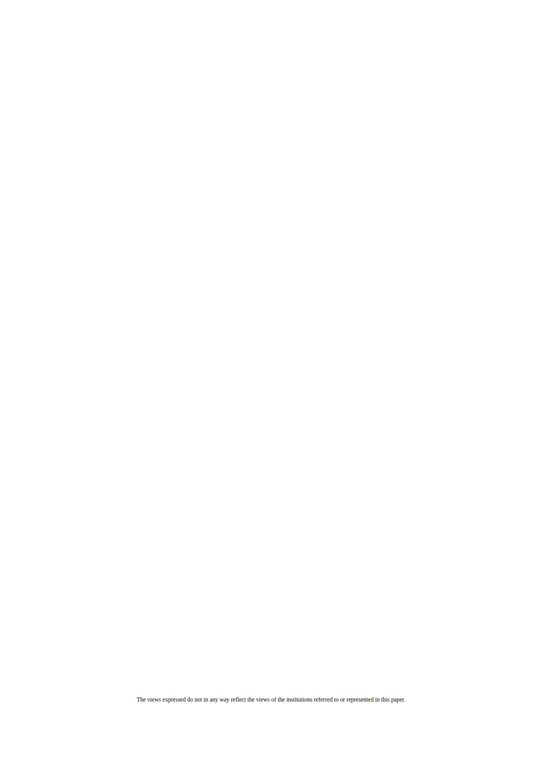The views expressed do not in any way reflect the views of the institutions referred to or represented in this paper.